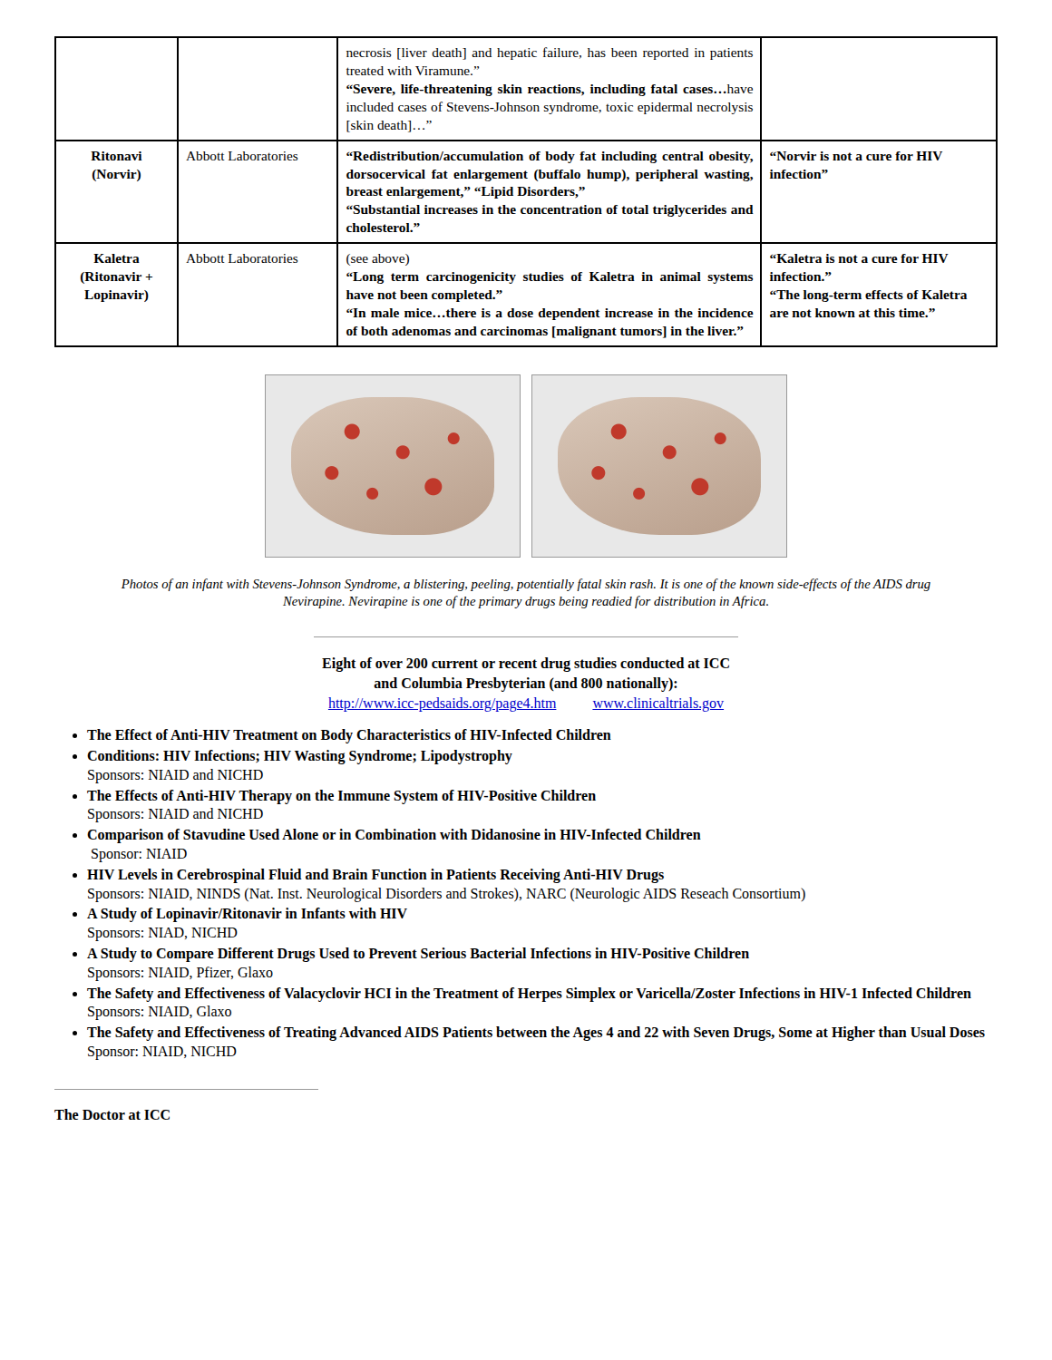| | | necrosis [liver death] and hepatic failure, has been reported in patients treated with Viramune.” “Severe, life-threatening skin reactions, including fatal cases… have included cases of Stevens-Johnson syndrome, toxic epidermal necrolysis [skin death]…” | |
| Ritonavi (Norvir) | Abbott Laboratories | “Redistribution/accumulation of body fat including central obesity, dorsocervical fat enlargement (buffalo hump), peripheral wasting, breast enlargement,” “Lipid Disorders,” “Substantial increases in the concentration of total triglycerides and cholesterol.” | “Norvir is not a cure for HIV infection” |
| Kaletra (Ritonavir + Lopinavir) | Abbott Laboratories | (see above) “Long term carcinogenicity studies of Kaletra in animal systems have not been completed.” “In male mice…there is a dose dependent increase in the incidence of both adenomas and carcinomas [malignant tumors] in the liver.” | “Kaletra is not a cure for HIV infection.” “The long-term effects of Kaletra are not known at this time.” |
Photos of an infant with Stevens-Johnson Syndrome, a blistering, peeling, potentially fatal skin rash. It is one of the known side-effects of the AIDS drug Nevirapine. Nevirapine is one of the primary drugs being readied for distribution in Africa.
Eight of over 200 current or recent drug studies conducted at ICC
and Columbia Presbyterian (and 800 nationally):
http://www.icc-pedsaids.org/page4.htm www.clinicaltrials.gov
The Effect of Anti-HIV Treatment on Body Characteristics of HIV-Infected Children
Conditions: HIV Infections; HIV Wasting Syndrome; Lipodystrophy Sponsors: NIAID and NICHD
The Effects of Anti-HIV Therapy on the Immune System of HIV-Positive Children Sponsors: NIAID and NICHD
Comparison of Stavudine Used Alone or in Combination with Didanosine in HIV-Infected Children Sponsor: NIAID
HIV Levels in Cerebrospinal Fluid and Brain Function in Patients Receiving Anti-HIV Drugs Sponsors: NIAID, NINDS (Nat. Inst. Neurological Disorders and Strokes), NARC (Neurologic AIDS Reseach Consortium)
A Study of Lopinavir/Ritonavir in Infants with HIV Sponsors: NIAD, NICHD
A Study to Compare Different Drugs Used to Prevent Serious Bacterial Infections in HIV-Positive Children Sponsors: NIAID, Pfizer, Glaxo
The Safety and Effectiveness of Valacyclovir HCI in the Treatment of Herpes Simplex or Varicella/Zoster Infections in HIV-1 Infected Children Sponsors: NIAID, Glaxo
The Safety and Effectiveness of Treating Advanced AIDS Patients between the Ages 4 and 22 with Seven Drugs, Some at Higher than Usual Doses Sponsor: NIAID, NICHD
The Doctor at ICC